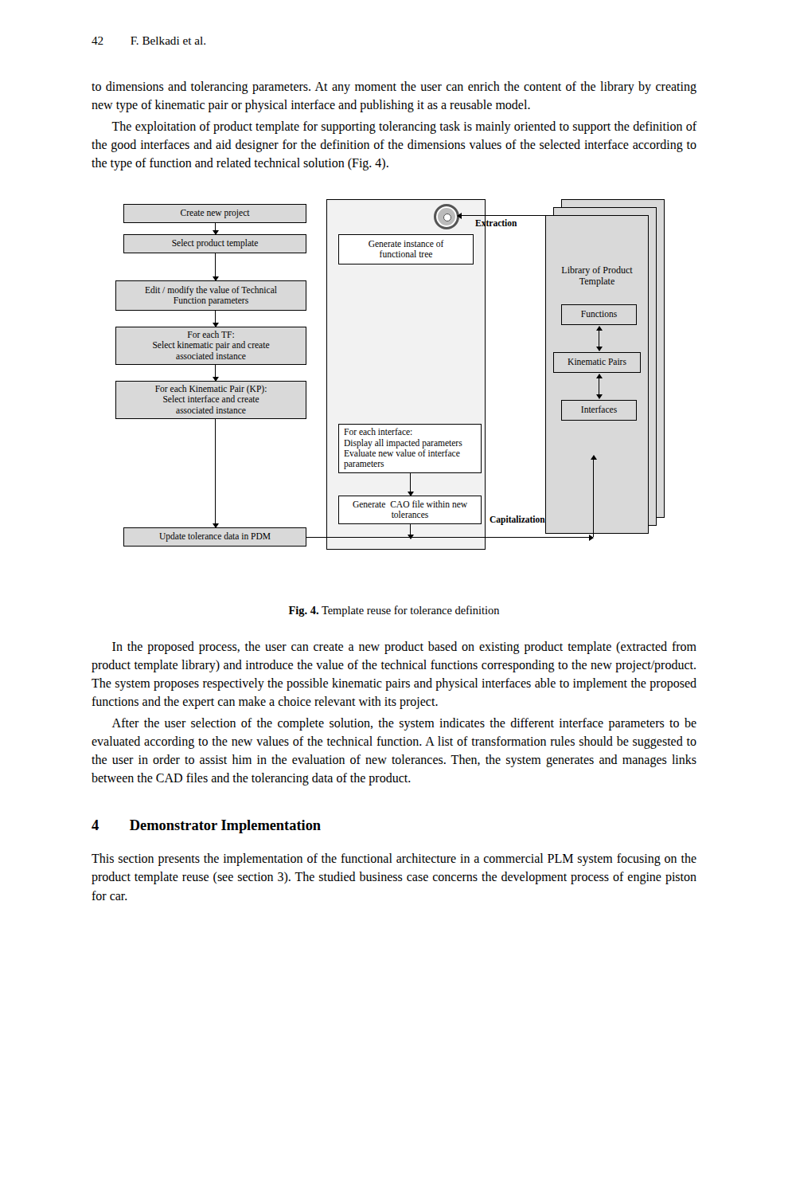42 F. Belkadi et al.
to dimensions and tolerancing parameters. At any moment the user can enrich the content of the library by creating new type of kinematic pair or physical interface and publishing it as a reusable model.
The exploitation of product template for supporting tolerancing task is mainly oriented to support the definition of the good interfaces and aid designer for the definition of the dimensions values of the selected interface according to the type of function and related technical solution (Fig. 4).
Library of Product
Template
Functions
Kinematic Pairs
Interfaces
Create new project
Select product template
Edit / modify the value of Technical
Function parameters
For each TF:
Select kinematic pair and create
associated instance
For each Kinematic Pair (KP):
Select interface and create
associated instance
Update tolerance data in PDM
Generate instance of
functional tree
For each interface:
Display all impacted parameters
Evaluate new value of interface
parameters
Generate CAO file within new
tolerances
Extraction
Capitalization
Fig. 4. Template reuse for tolerance definition
In the proposed process, the user can create a new product based on existing product template (extracted from product template library) and introduce the value of the technical functions corresponding to the new project/product. The system proposes respectively the possible kinematic pairs and physical interfaces able to implement the proposed functions and the expert can make a choice relevant with its project.
After the user selection of the complete solution, the system indicates the different interface parameters to be evaluated according to the new values of the technical function. A list of transformation rules should be suggested to the user in order to assist him in the evaluation of new tolerances. Then, the system generates and manages links between the CAD files and the tolerancing data of the product.
4 Demonstrator Implementation
This section presents the implementation of the functional architecture in a commercial PLM system focusing on the product template reuse (see section 3). The studied business case concerns the development process of engine piston for car.